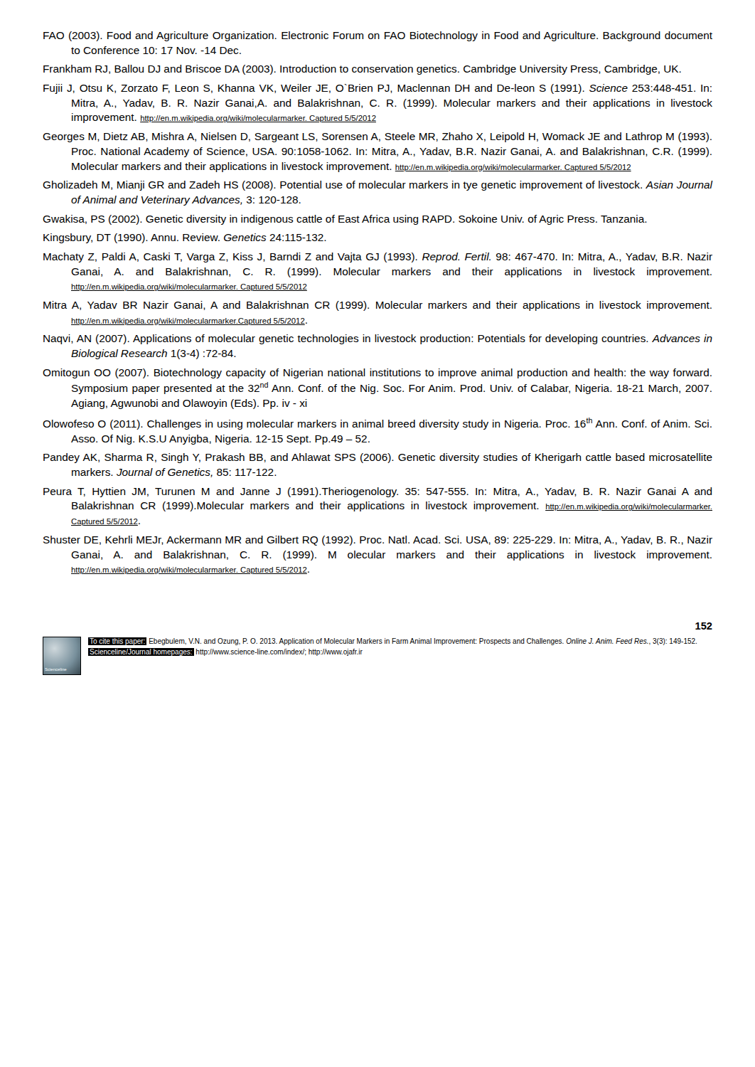FAO (2003). Food and Agriculture Organization. Electronic Forum on FAO Biotechnology in Food and Agriculture. Background document to Conference 10: 17 Nov. -14 Dec.
Frankham RJ, Ballou DJ and Briscoe DA (2003). Introduction to conservation genetics. Cambridge University Press, Cambridge, UK.
Fujii J, Otsu K, Zorzato F, Leon S, Khanna VK, Weiler JE, O`Brien PJ, Maclennan DH and De-leon S (1991). Science 253:448-451. In: Mitra, A., Yadav, B. R. Nazir Ganai,A. and Balakrishnan, C. R. (1999). Molecular markers and their applications in livestock improvement. http://en.m.wikipedia.org/wiki/molecularmarker. Captured 5/5/2012
Georges M, Dietz AB, Mishra A, Nielsen D, Sargeant LS, Sorensen A, Steele MR, Zhaho X, Leipold H, Womack JE and Lathrop M (1993). Proc. National Academy of Science, USA. 90:1058-1062. In: Mitra, A., Yadav, B.R. Nazir Ganai, A. and Balakrishnan, C.R. (1999). Molecular markers and their applications in livestock improvement. http://en.m.wikipedia.org/wiki/molecularmarker. Captured 5/5/2012
Gholizadeh M, Mianji GR and Zadeh HS (2008). Potential use of molecular markers in tye genetic improvement of livestock. Asian Journal of Animal and Veterinary Advances, 3: 120-128.
Gwakisa, PS (2002). Genetic diversity in indigenous cattle of East Africa using RAPD. Sokoine Univ. of Agric Press. Tanzania.
Kingsbury, DT (1990). Annu. Review. Genetics 24:115-132.
Machaty Z, Paldi A, Caski T, Varga Z, Kiss J, Barndi Z and Vajta GJ (1993). Reprod. Fertil. 98: 467-470. In: Mitra, A., Yadav, B.R. Nazir Ganai, A. and Balakrishnan, C. R. (1999). Molecular markers and their applications in livestock improvement. http://en.m.wikipedia.org/wiki/molecularmarker. Captured 5/5/2012
Mitra A, Yadav BR Nazir Ganai, A and Balakrishnan CR (1999). Molecular markers and their applications in livestock improvement. http://en.m.wikipedia.org/wiki/molecularmarker.Captured 5/5/2012.
Naqvi, AN (2007). Applications of molecular genetic technologies in livestock production: Potentials for developing countries. Advances in Biological Research 1(3-4) :72-84.
Omitogun OO (2007). Biotechnology capacity of Nigerian national institutions to improve animal production and health: the way forward. Symposium paper presented at the 32nd Ann. Conf. of the Nig. Soc. For Anim. Prod. Univ. of Calabar, Nigeria. 18-21 March, 2007. Agiang, Agwunobi and Olawoyin (Eds). Pp. iv - xi
Olowofeso O (2011). Challenges in using molecular markers in animal breed diversity study in Nigeria. Proc. 16th Ann. Conf. of Anim. Sci. Asso. Of Nig. K.S.U Anyigba, Nigeria. 12-15 Sept. Pp.49 – 52.
Pandey AK, Sharma R, Singh Y, Prakash BB, and Ahlawat SPS (2006). Genetic diversity studies of Kherigarh cattle based microsatellite markers. Journal of Genetics, 85: 117-122.
Peura T, Hyttien JM, Turunen M and Janne J (1991).Theriogenology. 35: 547-555. In: Mitra, A., Yadav, B. R. Nazir Ganai A and Balakrishnan CR (1999).Molecular markers and their applications in livestock improvement. http://en.m.wikipedia.org/wiki/molecularmarker. Captured 5/5/2012.
Shuster DE, Kehrli MEJr, Ackermann MR and Gilbert RQ (1992). Proc. Natl. Acad. Sci. USA, 89: 225-229. In: Mitra, A., Yadav, B. R., Nazir Ganai, A. and Balakrishnan, C. R. (1999). M olecular markers and their applications in livestock improvement. http://en.m.wikipedia.org/wiki/molecularmarker. Captured 5/5/2012.
152
To cite this paper: Ebegbulem, V.N. and Ozung, P. O. 2013. Application of Molecular Markers in Farm Animal Improvement: Prospects and Challenges. Online J. Anim. Feed Res., 3(3): 149-152.
Scienceline/Journal homepages: http://www.science-line.com/index/; http://www.ojafr.ir